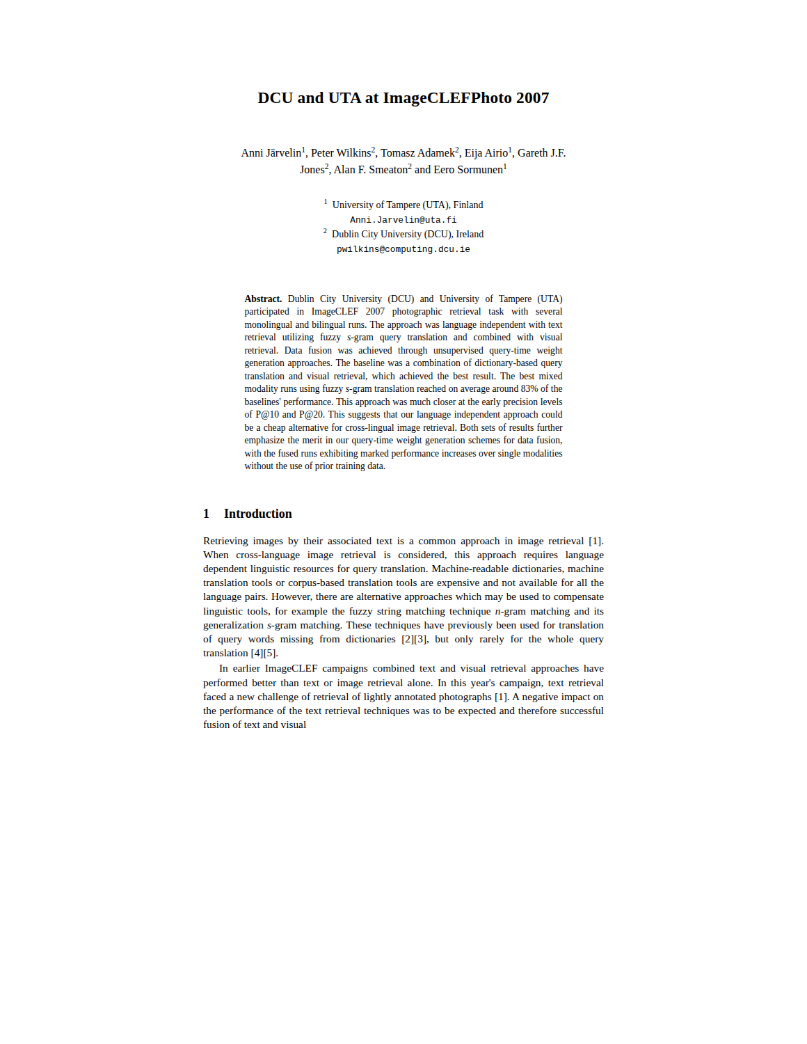DCU and UTA at ImageCLEFPhoto 2007
Anni Järvelin1, Peter Wilkins2, Tomasz Adamek2, Eija Airio1, Gareth J.F.
Jones2, Alan F. Smeaton2 and Eero Sormunen1
1 University of Tampere (UTA), Finland
Anni.Jarvelin@uta.fi
2 Dublin City University (DCU), Ireland
pwilkins@computing.dcu.ie
Abstract. Dublin City University (DCU) and University of Tampere (UTA) participated in ImageCLEF 2007 photographic retrieval task with several monolingual and bilingual runs. The approach was language independent with text retrieval utilizing fuzzy s-gram query translation and combined with visual retrieval. Data fusion was achieved through unsupervised query-time weight generation approaches. The baseline was a combination of dictionary-based query translation and visual retrieval, which achieved the best result. The best mixed modality runs using fuzzy s-gram translation reached on average around 83% of the baselines' performance. This approach was much closer at the early precision levels of P@10 and P@20. This suggests that our language independent approach could be a cheap alternative for cross-lingual image retrieval. Both sets of results further emphasize the merit in our query-time weight generation schemes for data fusion, with the fused runs exhibiting marked performance increases over single modalities without the use of prior training data.
1 Introduction
Retrieving images by their associated text is a common approach in image retrieval [1]. When cross-language image retrieval is considered, this approach requires language dependent linguistic resources for query translation. Machine-readable dictionaries, machine translation tools or corpus-based translation tools are expensive and not available for all the language pairs. However, there are alternative approaches which may be used to compensate linguistic tools, for example the fuzzy string matching technique n-gram matching and its generalization s-gram matching. These techniques have previously been used for translation of query words missing from dictionaries [2][3], but only rarely for the whole query translation [4][5].
In earlier ImageCLEF campaigns combined text and visual retrieval approaches have performed better than text or image retrieval alone. In this year's campaign, text retrieval faced a new challenge of retrieval of lightly annotated photographs [1]. A negative impact on the performance of the text retrieval techniques was to be expected and therefore successful fusion of text and visual